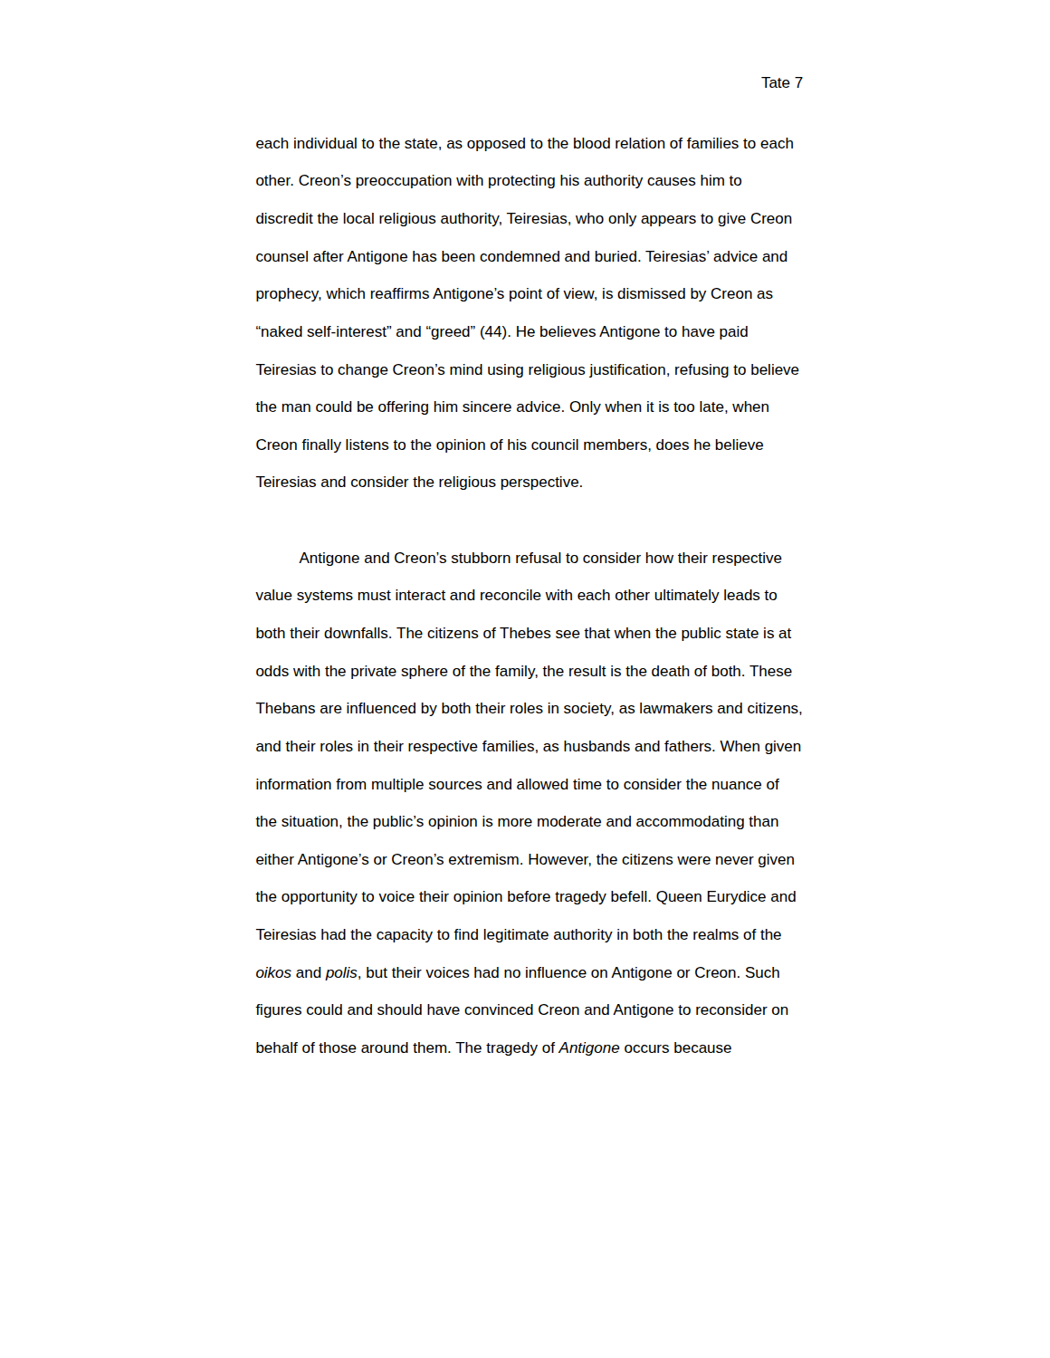Tate 7
each individual to the state, as opposed to the blood relation of families to each other. Creon’s preoccupation with protecting his authority causes him to discredit the local religious authority, Teiresias, who only appears to give Creon counsel after Antigone has been condemned and buried. Teiresias’ advice and prophecy, which reaffirms Antigone’s point of view, is dismissed by Creon as “naked self-interest” and “greed” (44). He believes Antigone to have paid Teiresias to change Creon’s mind using religious justification, refusing to believe the man could be offering him sincere advice. Only when it is too late, when Creon finally listens to the opinion of his council members, does he believe Teiresias and consider the religious perspective.
Antigone and Creon’s stubborn refusal to consider how their respective value systems must interact and reconcile with each other ultimately leads to both their downfalls. The citizens of Thebes see that when the public state is at odds with the private sphere of the family, the result is the death of both. These Thebans are influenced by both their roles in society, as lawmakers and citizens, and their roles in their respective families, as husbands and fathers. When given information from multiple sources and allowed time to consider the nuance of the situation, the public’s opinion is more moderate and accommodating than either Antigone’s or Creon’s extremism. However, the citizens were never given the opportunity to voice their opinion before tragedy befell. Queen Eurydice and Teiresias had the capacity to find legitimate authority in both the realms of the oikos and polis, but their voices had no influence on Antigone or Creon. Such figures could and should have convinced Creon and Antigone to reconsider on behalf of those around them. The tragedy of Antigone occurs because